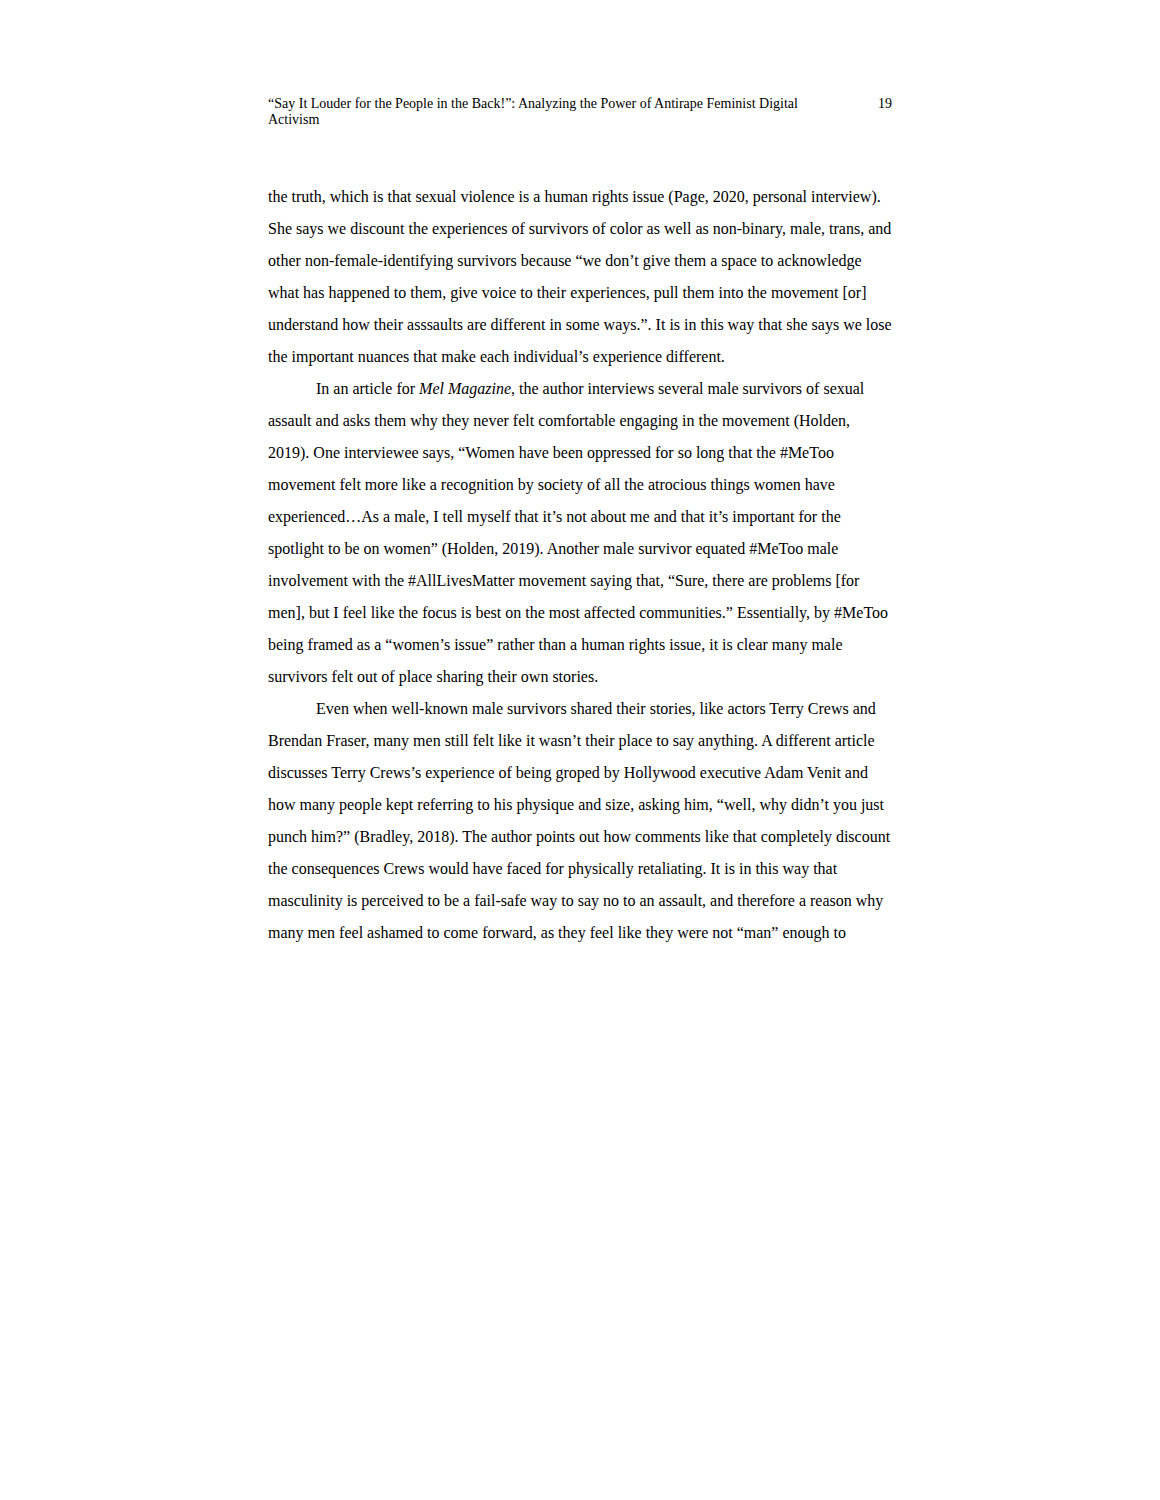“Say It Louder for the People in the Back!”: Analyzing the Power of Antirape Feminist Digital Activism 19
the truth, which is that sexual violence is a human rights issue (Page, 2020, personal interview). She says we discount the experiences of survivors of color as well as non-binary, male, trans, and other non-female-identifying survivors because “we don’t give them a space to acknowledge what has happened to them, give voice to their experiences, pull them into the movement [or] understand how their asssaults are different in some ways.”. It is in this way that she says we lose the important nuances that make each individual’s experience different.
In an article for Mel Magazine, the author interviews several male survivors of sexual assault and asks them why they never felt comfortable engaging in the movement (Holden, 2019). One interviewee says, “Women have been oppressed for so long that the #MeToo movement felt more like a recognition by society of all the atrocious things women have experienced…As a male, I tell myself that it’s not about me and that it’s important for the spotlight to be on women” (Holden, 2019). Another male survivor equated #MeToo male involvement with the #AllLivesMatter movement saying that, “Sure, there are problems [for men], but I feel like the focus is best on the most affected communities.” Essentially, by #MeToo being framed as a “women’s issue” rather than a human rights issue, it is clear many male survivors felt out of place sharing their own stories.
Even when well-known male survivors shared their stories, like actors Terry Crews and Brendan Fraser, many men still felt like it wasn’t their place to say anything. A different article discusses Terry Crews’s experience of being groped by Hollywood executive Adam Venit and how many people kept referring to his physique and size, asking him, “well, why didn’t you just punch him?” (Bradley, 2018). The author points out how comments like that completely discount the consequences Crews would have faced for physically retaliating. It is in this way that masculinity is perceived to be a fail-safe way to say no to an assault, and therefore a reason why many men feel ashamed to come forward, as they feel like they were not “man” enough to